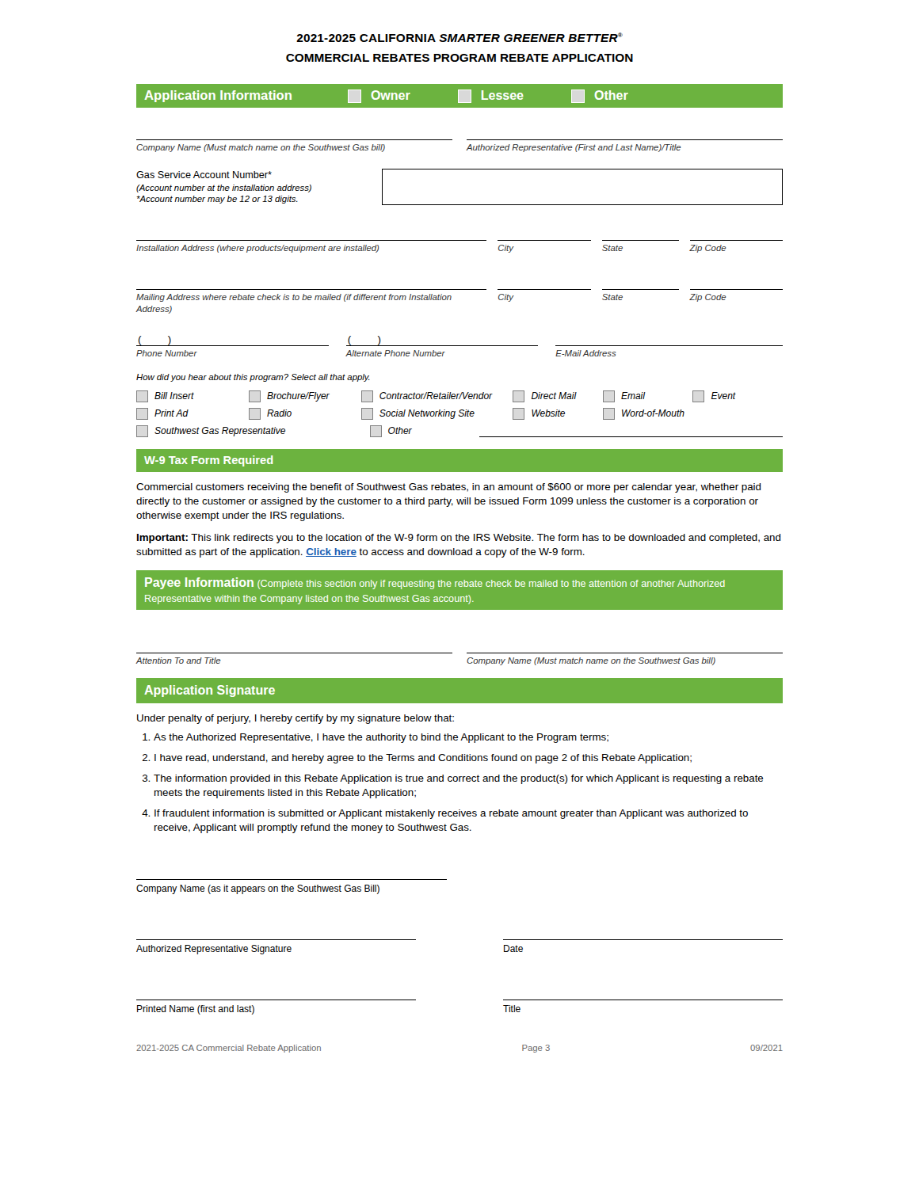2021-2025 CALIFORNIA SMARTER GREENER BETTER®
COMMERCIAL REBATES PROGRAM REBATE APPLICATION
Application Information Owner Lessee Other
Company Name (Must match name on the Southwest Gas bill)
Authorized Representative (First and Last Name)/Title
Gas Service Account Number* (Account number at the installation address) *Account number may be 12 or 13 digits.
Installation Address (where products/equipment are installed)
City
State
Zip Code
Mailing Address where rebate check is to be mailed (if different from Installation Address)
City
State
Zip Code
( )
Phone Number
( )
Alternate Phone Number
E-Mail Address
How did you hear about this program? Select all that apply.
Bill Insert
Brochure/Flyer
Contractor/Retailer/Vendor
Direct Mail
Email
Event
Print Ad
Radio
Social Networking Site
Website
Word-of-Mouth
Southwest Gas Representative
Other
W-9 Tax Form Required
Commercial customers receiving the benefit of Southwest Gas rebates, in an amount of $600 or more per calendar year, whether paid directly to the customer or assigned by the customer to a third party, will be issued Form 1099 unless the customer is a corporation or otherwise exempt under the IRS regulations.
Important: This link redirects you to the location of the W-9 form on the IRS Website. The form has to be downloaded and completed, and submitted as part of the application. Click here to access and download a copy of the W-9 form.
Payee Information (Complete this section only if requesting the rebate check be mailed to the attention of another Authorized Representative within the Company listed on the Southwest Gas account).
Attention To and Title
Company Name (Must match name on the Southwest Gas bill)
Application Signature
Under penalty of perjury, I hereby certify by my signature below that:
As the Authorized Representative, I have the authority to bind the Applicant to the Program terms;
I have read, understand, and hereby agree to the Terms and Conditions found on page 2 of this Rebate Application;
The information provided in this Rebate Application is true and correct and the product(s) for which Applicant is requesting a rebate meets the requirements listed in this Rebate Application;
If fraudulent information is submitted or Applicant mistakenly receives a rebate amount greater than Applicant was authorized to receive, Applicant will promptly refund the money to Southwest Gas.
Company Name (as it appears on the Southwest Gas Bill)
Authorized Representative Signature
Date
Printed Name (first and last)
Title
2021-2025 CA Commercial Rebate Application Page 3 09/2021